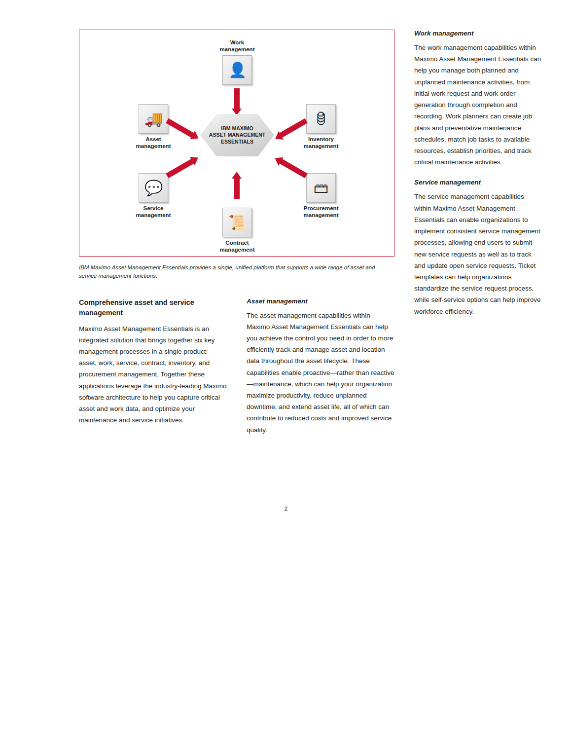Work
management
👤
🚚
Asset
management
🛢
Inventory
management
💬
Service
management
🗃
Procurement
management
📜
Contract
management
IBM MAXIMO
ASSET MANAGEMENT
ESSENTIALS
IBM Maximo Asset Management Essentials provides a single, unified platform that supports a wide range of asset and service management functions.
Comprehensive asset and service management
Maximo Asset Management Essentials is an integrated solution that brings together six key management processes in a single product: asset, work, service, contract, inventory, and procurement management. Together these applications leverage the industry-leading Maximo software architecture to help you capture critical asset and work data, and optimize your maintenance and service initiatives.
Asset management
The asset management capabilities within Maximo Asset Management Essentials can help you achieve the control you need in order to more efficiently track and manage asset and location data throughout the asset lifecycle. These capabilities enable proactive—rather than reactive—maintenance, which can help your organization maximize productivity, reduce unplanned downtime, and extend asset life, all of which can contribute to reduced costs and improved service quality.
Work management
The work management capabilities within Maximo Asset Management Essentials can help you manage both planned and unplanned maintenance activities, from initial work request and work order generation through completion and recording. Work planners can create job plans and preventative maintenance schedules, match job tasks to available resources, establish priorities, and track critical maintenance activities.
Service management
The service management capabilities within Maximo Asset Management Essentials can enable organizations to implement consistent service management processes, allowing end users to submit new service requests as well as to track and update open service requests. Ticket templates can help organizations standardize the service request process, while self-service options can help improve workforce efficiency.
2